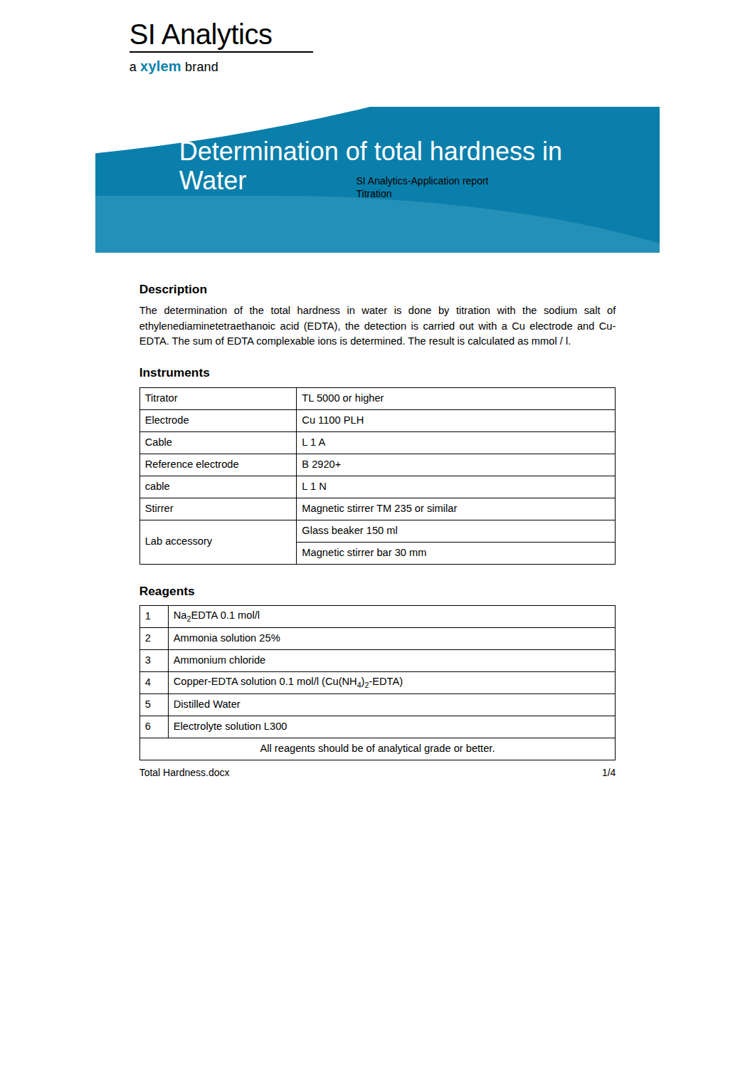SI Analytics
a xylem brand
SI Analytics-Application report
Titration
Determination of total hardness in Water
Description
The determination of the total hardness in water is done by titration with the sodium salt of ethylenediaminetetraethanoic acid (EDTA), the detection is carried out with a Cu electrode and Cu-EDTA. The sum of EDTA complexable ions is determined. The result is calculated as mmol / l.
Instruments
| Titrator | TL 5000 or higher |
| Electrode | Cu 1100 PLH |
| Cable | L 1 A |
| Reference electrode | B 2920+ |
| cable | L 1 N |
| Stirrer | Magnetic stirrer TM 235 or similar |
| Lab accessory | Glass beaker 150 ml |
| Magnetic stirrer bar 30 mm |
Reagents
| 1 | Na 2 EDTA 0.1 mol/l |
| 2 | Ammonia solution 25% |
| 3 | Ammonium chloride |
| 4 | Copper-EDTA solution 0.1 mol/l (Cu(NH 4 ) 2 -EDTA) |
| 5 | Distilled Water |
| 6 | Electrolyte solution L300 |
| All reagents should be of analytical grade or better. |
Total Hardness.docx
1/4